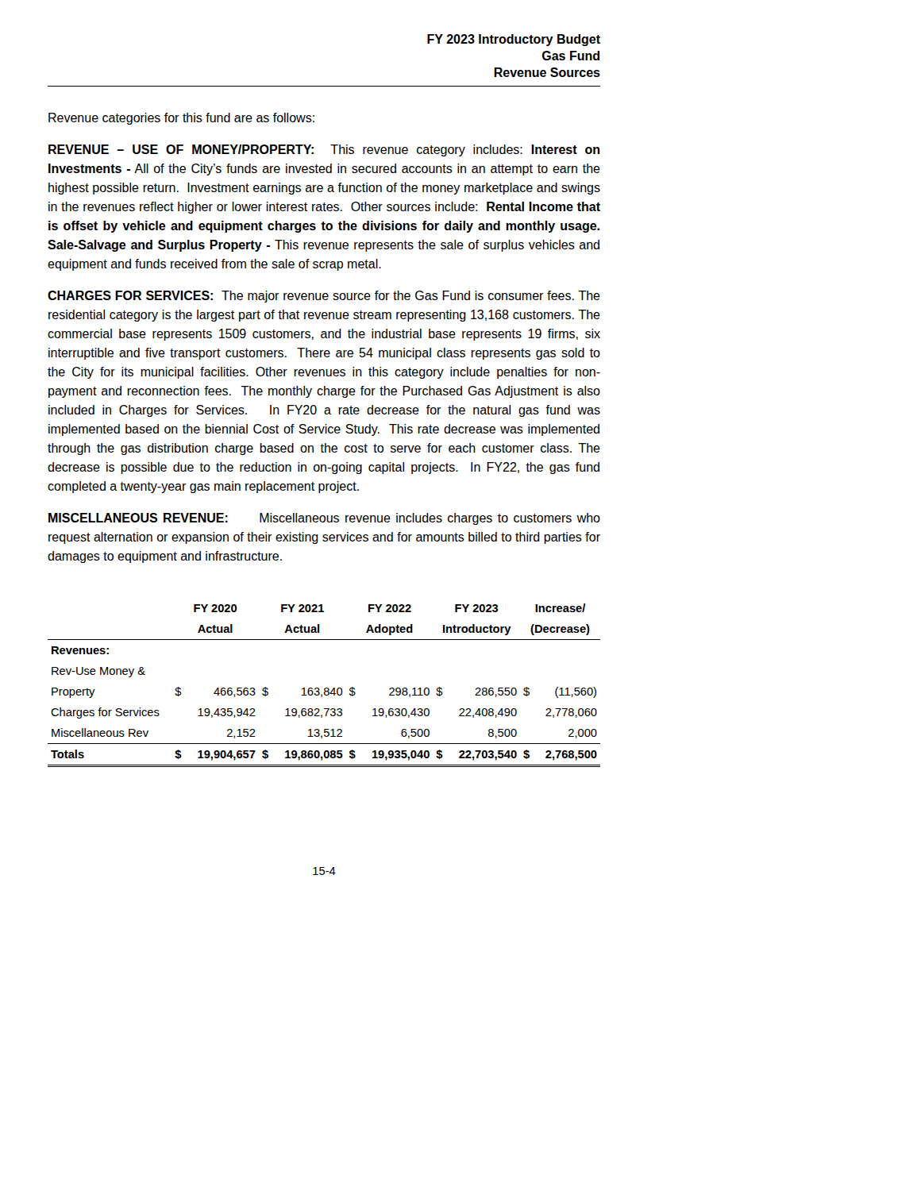FY 2023 Introductory Budget Gas Fund Revenue Sources
Revenue categories for this fund are as follows:
REVENUE – USE OF MONEY/PROPERTY: This revenue category includes: Interest on Investments - All of the City’s funds are invested in secured accounts in an attempt to earn the highest possible return. Investment earnings are a function of the money marketplace and swings in the revenues reflect higher or lower interest rates. Other sources include: Rental Income that is offset by vehicle and equipment charges to the divisions for daily and monthly usage. Sale-Salvage and Surplus Property - This revenue represents the sale of surplus vehicles and equipment and funds received from the sale of scrap metal.
CHARGES FOR SERVICES: The major revenue source for the Gas Fund is consumer fees. The residential category is the largest part of that revenue stream representing 13,168 customers. The commercial base represents 1509 customers, and the industrial base represents 19 firms, six interruptible and five transport customers. There are 54 municipal class represents gas sold to the City for its municipal facilities. Other revenues in this category include penalties for non-payment and reconnection fees. The monthly charge for the Purchased Gas Adjustment is also included in Charges for Services. In FY20 a rate decrease for the natural gas fund was implemented based on the biennial Cost of Service Study. This rate decrease was implemented through the gas distribution charge based on the cost to serve for each customer class. The decrease is possible due to the reduction in on-going capital projects. In FY22, the gas fund completed a twenty-year gas main replacement project.
MISCELLANEOUS REVENUE: Miscellaneous revenue includes charges to customers who request alternation or expansion of their existing services and for amounts billed to third parties for damages to equipment and infrastructure.
| | FY 2020 | FY 2021 | FY 2022 | FY 2023 | Increase/ |
| --- | --- | --- | --- | --- | --- |
| | Actual | Actual | Adopted | Introductory | (Decrease) |
| Revenues: |
| Rev-Use Money & | | | | | | | | | | |
| Property | $ | 466,563 | $ | 163,840 | $ | 298,110 | $ | 286,550 | $ | (11,560) |
| Charges for Services | | 19,435,942 | | 19,682,733 | | 19,630,430 | | 22,408,490 | | 2,778,060 |
| Miscellaneous Rev | | 2,152 | | 13,512 | | 6,500 | | 8,500 | | 2,000 |
| Totals | $ | 19,904,657 | $ | 19,860,085 | $ | 19,935,040 | $ | 22,703,540 | $ | 2,768,500 |
15-4